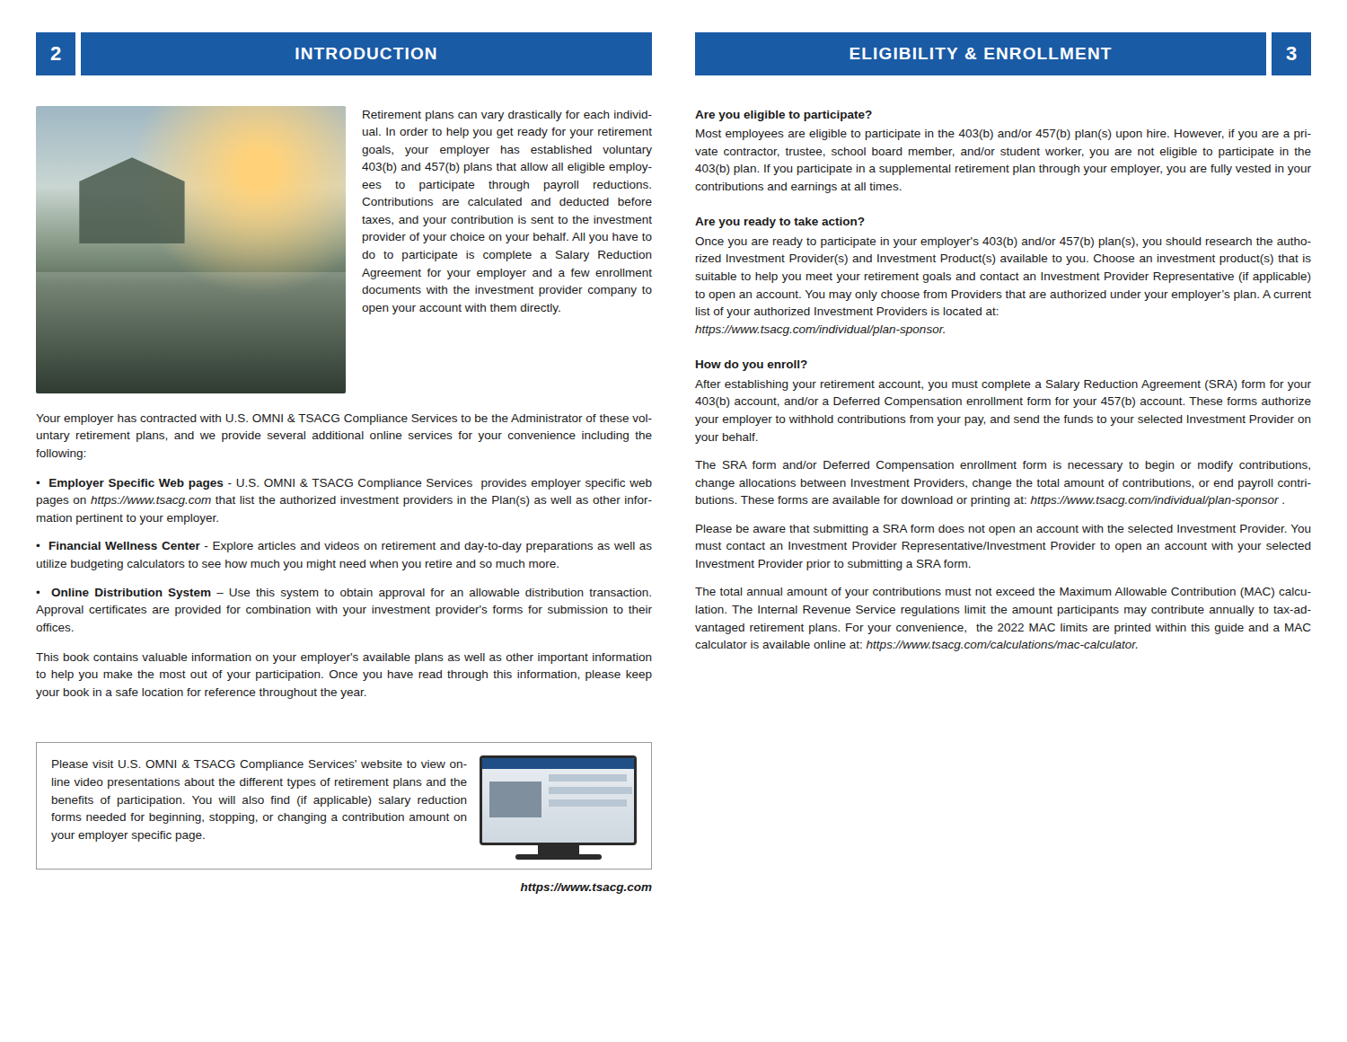2
Introduction
Retirement plans can vary drastically for each individual. In order to help you get ready for your retirement goals, your employer has established voluntary 403(b) and 457(b) plans that allow all eligible employees to participate through payroll reductions. Contributions are calculated and deducted before taxes, and your contribution is sent to the investment provider of your choice on your behalf. All you have to do to participate is complete a Salary Reduction Agreement for your employer and a few enrollment documents with the investment provider company to open your account with them directly.
Your employer has contracted with U.S. OMNI & TSACG Compliance Services to be the Administrator of these voluntary retirement plans, and we provide several additional online services for your convenience including the following:
• Employer Specific Web pages - U.S. OMNI & TSACG Compliance Services provides employer specific web pages on https://www.tsacg.com that list the authorized investment providers in the Plan(s) as well as other information pertinent to your employer.
• Financial Wellness Center - Explore articles and videos on retirement and day-to-day preparations as well as utilize budgeting calculators to see how much you might need when you retire and so much more.
• Online Distribution System – Use this system to obtain approval for an allowable distribution transaction. Approval certificates are provided for combination with your investment provider's forms for submission to their offices.
This book contains valuable information on your employer's available plans as well as other important information to help you make the most out of your participation. Once you have read through this information, please keep your book in a safe location for reference throughout the year.
Please visit U.S. OMNI & TSACG Compliance Services' website to view online video presentations about the different types of retirement plans and the benefits of participation. You will also find (if applicable) salary reduction forms needed for beginning, stopping, or changing a contribution amount on your employer specific page.
https://www.tsacg.com
3
Eligibility & Enrollment
Are you eligible to participate?
Most employees are eligible to participate in the 403(b) and/or 457(b) plan(s) upon hire. However, if you are a private contractor, trustee, school board member, and/or student worker, you are not eligible to participate in the 403(b) plan. If you participate in a supplemental retirement plan through your employer, you are fully vested in your contributions and earnings at all times.
Are you ready to take action?
Once you are ready to participate in your employer's 403(b) and/or 457(b) plan(s), you should research the authorized Investment Provider(s) and Investment Product(s) available to you. Choose an investment product(s) that is suitable to help you meet your retirement goals and contact an Investment Provider Representative (if applicable) to open an account. You may only choose from Providers that are authorized under your employer’s plan. A current list of your authorized Investment Providers is located at:
https://www.tsacg.com/individual/plan-sponsor.
How do you enroll?
After establishing your retirement account, you must complete a Salary Reduction Agreement (SRA) form for your 403(b) account, and/or a Deferred Compensation enrollment form for your 457(b) account. These forms authorize your employer to withhold contributions from your pay, and send the funds to your selected Investment Provider on your behalf.
The SRA form and/or Deferred Compensation enrollment form is necessary to begin or modify contributions, change allocations between Investment Providers, change the total amount of contributions, or end payroll contributions. These forms are available for download or printing at: https://www.tsacg.com/individual/plan-sponsor .
Please be aware that submitting a SRA form does not open an account with the selected Investment Provider. You must contact an Investment Provider Representative/Investment Provider to open an account with your selected Investment Provider prior to submitting a SRA form.
The total annual amount of your contributions must not exceed the Maximum Allowable Contribution (MAC) calculation. The Internal Revenue Service regulations limit the amount participants may contribute annually to tax-advantaged retirement plans. For your convenience, the 2022 MAC limits are printed within this guide and a MAC calculator is available online at: https://www.tsacg.com/calculations/mac-calculator.